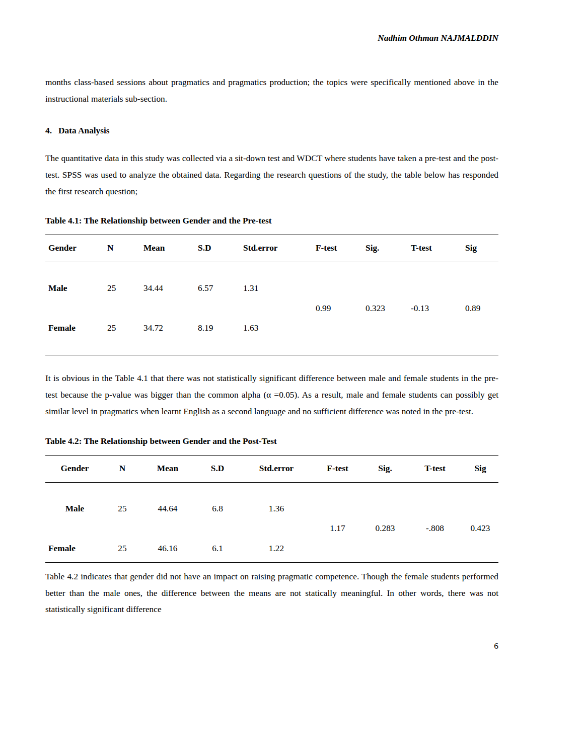Nadhim Othman NAJMALDDIN
months class-based sessions about pragmatics and pragmatics production; the topics were specifically mentioned above in the instructional materials sub-section.
4. Data Analysis
The quantitative data in this study was collected via a sit-down test and WDCT where students have taken a pre-test and the post-test. SPSS was used to analyze the obtained data. Regarding the research questions of the study, the table below has responded the first research question;
Table 4.1: The Relationship between Gender and the Pre-test
| Gender | N | Mean | S.D | Std.error | F-test | Sig. | T-test | Sig |
| --- | --- | --- | --- | --- | --- | --- | --- | --- |
| Male | 25 | 34.44 | 6.57 | 1.31 | 0.99 | 0.323 | -0.13 | 0.89 |
| Female | 25 | 34.72 | 8.19 | 1.63 |
It is obvious in the Table 4.1 that there was not statistically significant difference between male and female students in the pre-test because the p-value was bigger than the common alpha (α =0.05). As a result, male and female students can possibly get similar level in pragmatics when learnt English as a second language and no sufficient difference was noted in the pre-test.
Table 4.2: The Relationship between Gender and the Post-Test
| Gender | N | Mean | S.D | Std.error | F-test | Sig. | T-test | Sig |
| --- | --- | --- | --- | --- | --- | --- | --- | --- |
| Male | 25 | 44.64 | 6.8 | 1.36 | 1.17 | 0.283 | -.808 | 0.423 |
| Female | 25 | 46.16 | 6.1 | 1.22 |
Table 4.2 indicates that gender did not have an impact on raising pragmatic competence. Though the female students performed better than the male ones, the difference between the means are not statically meaningful. In other words, there was not statistically significant difference
6